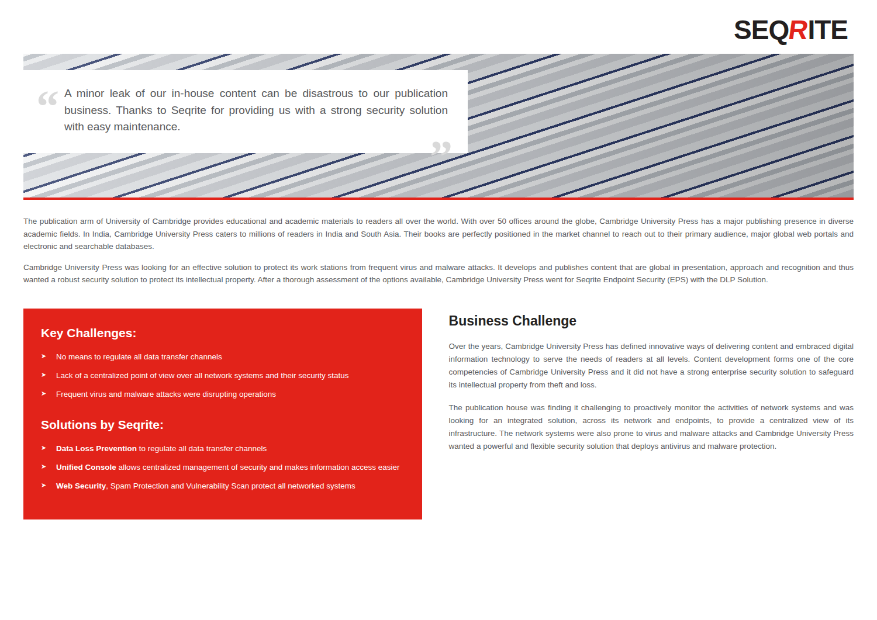SEQRITE
“
A minor leak of our in-house content can be disastrous to our publication business. Thanks to Seqrite for providing us with a strong security solution with easy maintenance.
”
The publication arm of University of Cambridge provides educational and academic materials to readers all over the world. With over 50 offices around the globe, Cambridge University Press has a major publishing presence in diverse academic fields. In India, Cambridge University Press caters to millions of readers in India and South Asia. Their books are perfectly positioned in the market channel to reach out to their primary audience, major global web portals and electronic and searchable databases.
Cambridge University Press was looking for an effective solution to protect its work stations from frequent virus and malware attacks. It develops and publishes content that are global in presentation, approach and recognition and thus wanted a robust security solution to protect its intellectual property. After a thorough assessment of the options available, Cambridge University Press went for Seqrite Endpoint Security (EPS) with the DLP Solution.
Key Challenges:
No means to regulate all data transfer channels
Lack of a centralized point of view over all network systems and their security status
Frequent virus and malware attacks were disrupting operations
Solutions by Seqrite:
Data Loss Prevention to regulate all data transfer channels
Unified Console allows centralized management of security and makes information access easier
Web Security, Spam Protection and Vulnerability Scan protect all networked systems
Business Challenge
Over the years, Cambridge University Press has defined innovative ways of delivering content and embraced digital information technology to serve the needs of readers at all levels. Content development forms one of the core competencies of Cambridge University Press and it did not have a strong enterprise security solution to safeguard its intellectual property from theft and loss.
The publication house was finding it challenging to proactively monitor the activities of network systems and was looking for an integrated solution, across its network and endpoints, to provide a centralized view of its infrastructure. The network systems were also prone to virus and malware attacks and Cambridge University Press wanted a powerful and flexible security solution that deploys antivirus and malware protection.